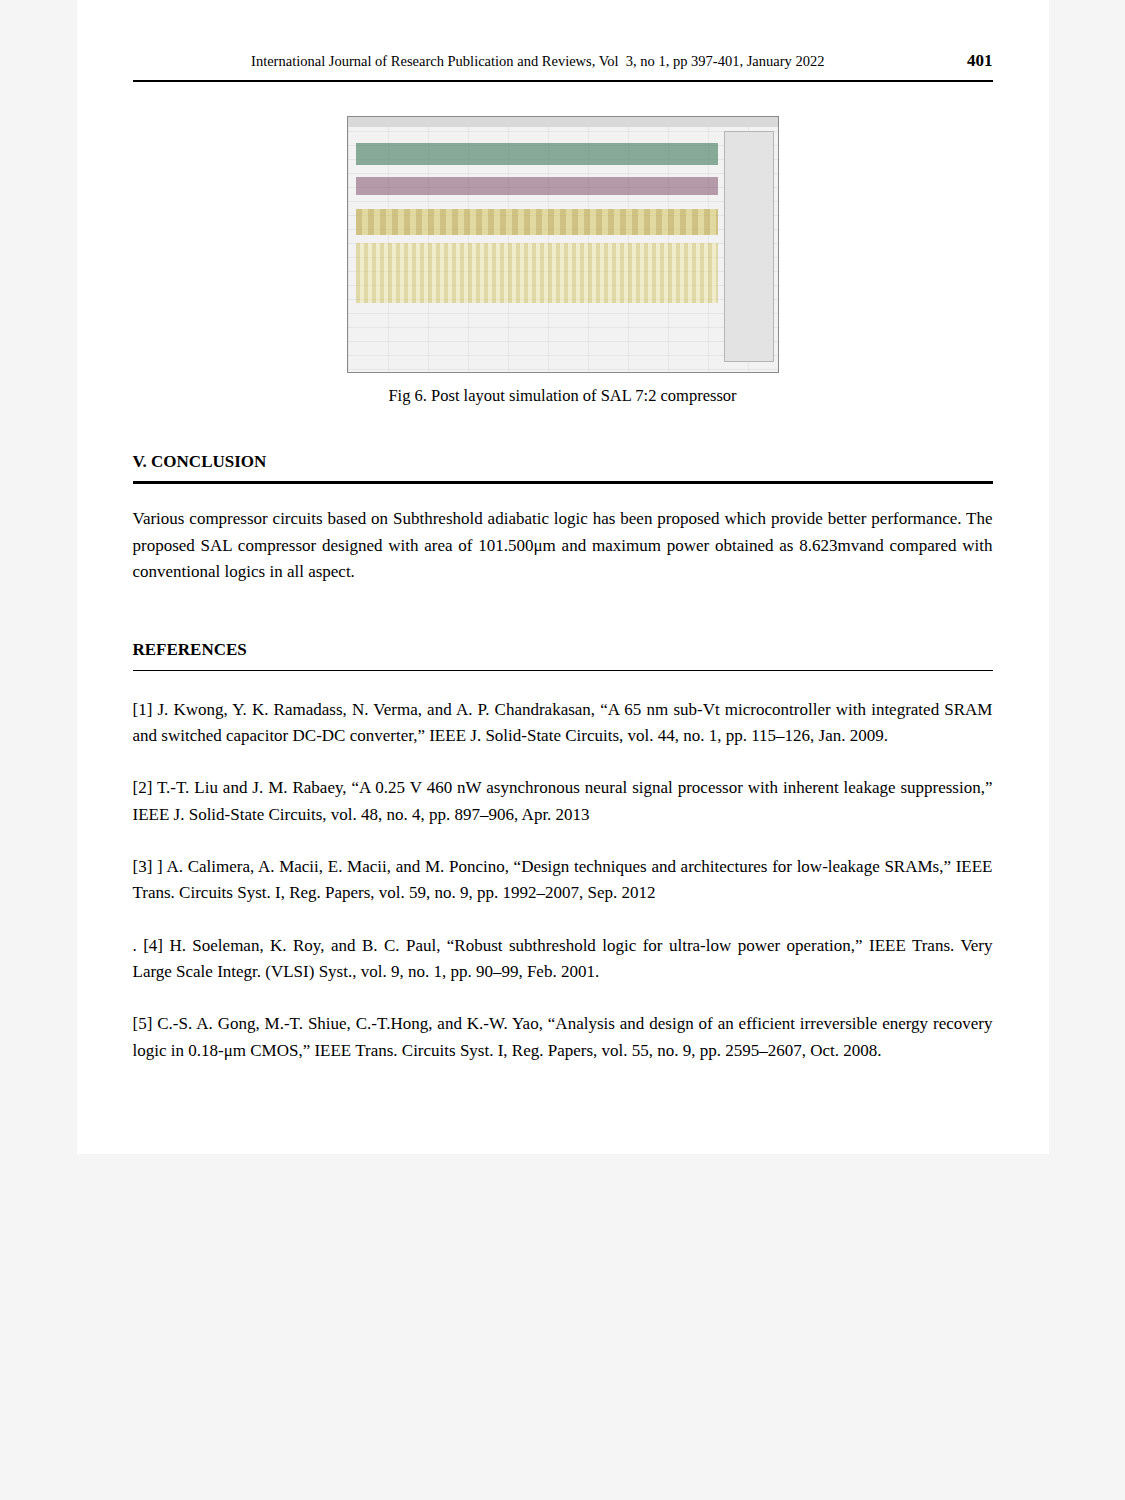International Journal of Research Publication and Reviews, Vol 3, no 1, pp 397-401, January 2022
401
Fig 6. Post layout simulation of SAL 7:2 compressor
V. CONCLUSION
Various compressor circuits based on Subthreshold adiabatic logic has been proposed which provide better performance. The proposed SAL compressor designed with area of 101.500μm and maximum power obtained as 8.623mvand compared with conventional logics in all aspect.
REFERENCES
[1] J. Kwong, Y. K. Ramadass, N. Verma, and A. P. Chandrakasan, “A 65 nm sub-Vt microcontroller with integrated SRAM and switched capacitor DC-DC converter,” IEEE J. Solid-State Circuits, vol. 44, no. 1, pp. 115–126, Jan. 2009.
[2] T.-T. Liu and J. M. Rabaey, “A 0.25 V 460 nW asynchronous neural signal processor with inherent leakage suppression,” IEEE J. Solid-State Circuits, vol. 48, no. 4, pp. 897–906, Apr. 2013
[3] ] A. Calimera, A. Macii, E. Macii, and M. Poncino, “Design techniques and architectures for low-leakage SRAMs,” IEEE Trans. Circuits Syst. I, Reg. Papers, vol. 59, no. 9, pp. 1992–2007, Sep. 2012
. [4] H. Soeleman, K. Roy, and B. C. Paul, “Robust subthreshold logic for ultra-low power operation,” IEEE Trans. Very Large Scale Integr. (VLSI) Syst., vol. 9, no. 1, pp. 90–99, Feb. 2001.
[5] C.-S. A. Gong, M.-T. Shiue, C.-T.Hong, and K.-W. Yao, “Analysis and design of an efficient irreversible energy recovery logic in 0.18-μm CMOS,” IEEE Trans. Circuits Syst. I, Reg. Papers, vol. 55, no. 9, pp. 2595–2607, Oct. 2008.